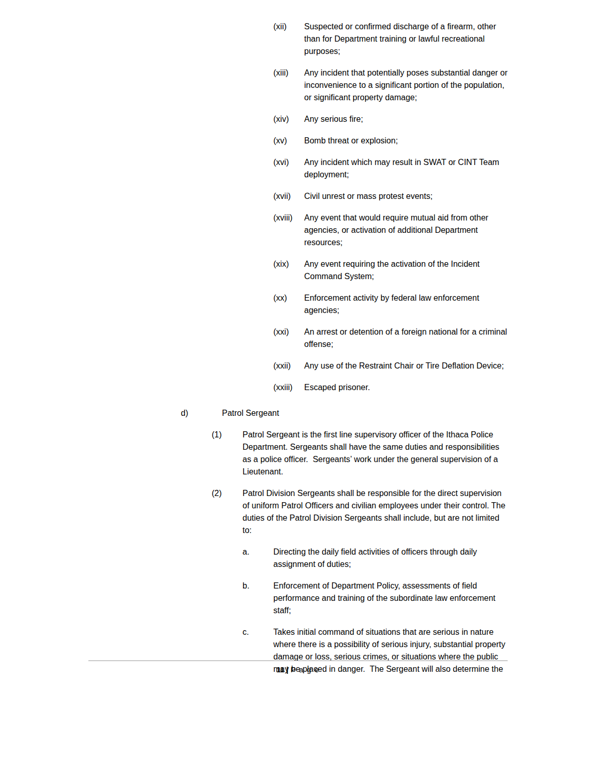(xii) Suspected or confirmed discharge of a firearm, other than for Department training or lawful recreational purposes;
(xiii) Any incident that potentially poses substantial danger or inconvenience to a significant portion of the population, or significant property damage;
(xiv) Any serious fire;
(xv) Bomb threat or explosion;
(xvi) Any incident which may result in SWAT or CINT Team deployment;
(xvii) Civil unrest or mass protest events;
(xviii) Any event that would require mutual aid from other agencies, or activation of additional Department resources;
(xix) Any event requiring the activation of the Incident Command System;
(xx) Enforcement activity by federal law enforcement agencies;
(xxi) An arrest or detention of a foreign national for a criminal offense;
(xxii) Any use of the Restraint Chair or Tire Deflation Device;
(xxiii) Escaped prisoner.
d) Patrol Sergeant
(1) Patrol Sergeant is the first line supervisory officer of the Ithaca Police Department. Sergeants shall have the same duties and responsibilities as a police officer. Sergeants’ work under the general supervision of a Lieutenant.
(2) Patrol Division Sergeants shall be responsible for the direct supervision of uniform Patrol Officers and civilian employees under their control. The duties of the Patrol Division Sergeants shall include, but are not limited to:
a. Directing the daily field activities of officers through daily assignment of duties;
b. Enforcement of Department Policy, assessments of field performance and training of the subordinate law enforcement staff;
c. Takes initial command of situations that are serious in nature where there is a possibility of serious injury, substantial property damage or loss, serious crimes, or situations where the public may be placed in danger. The Sergeant will also determine the
11 | P a g e